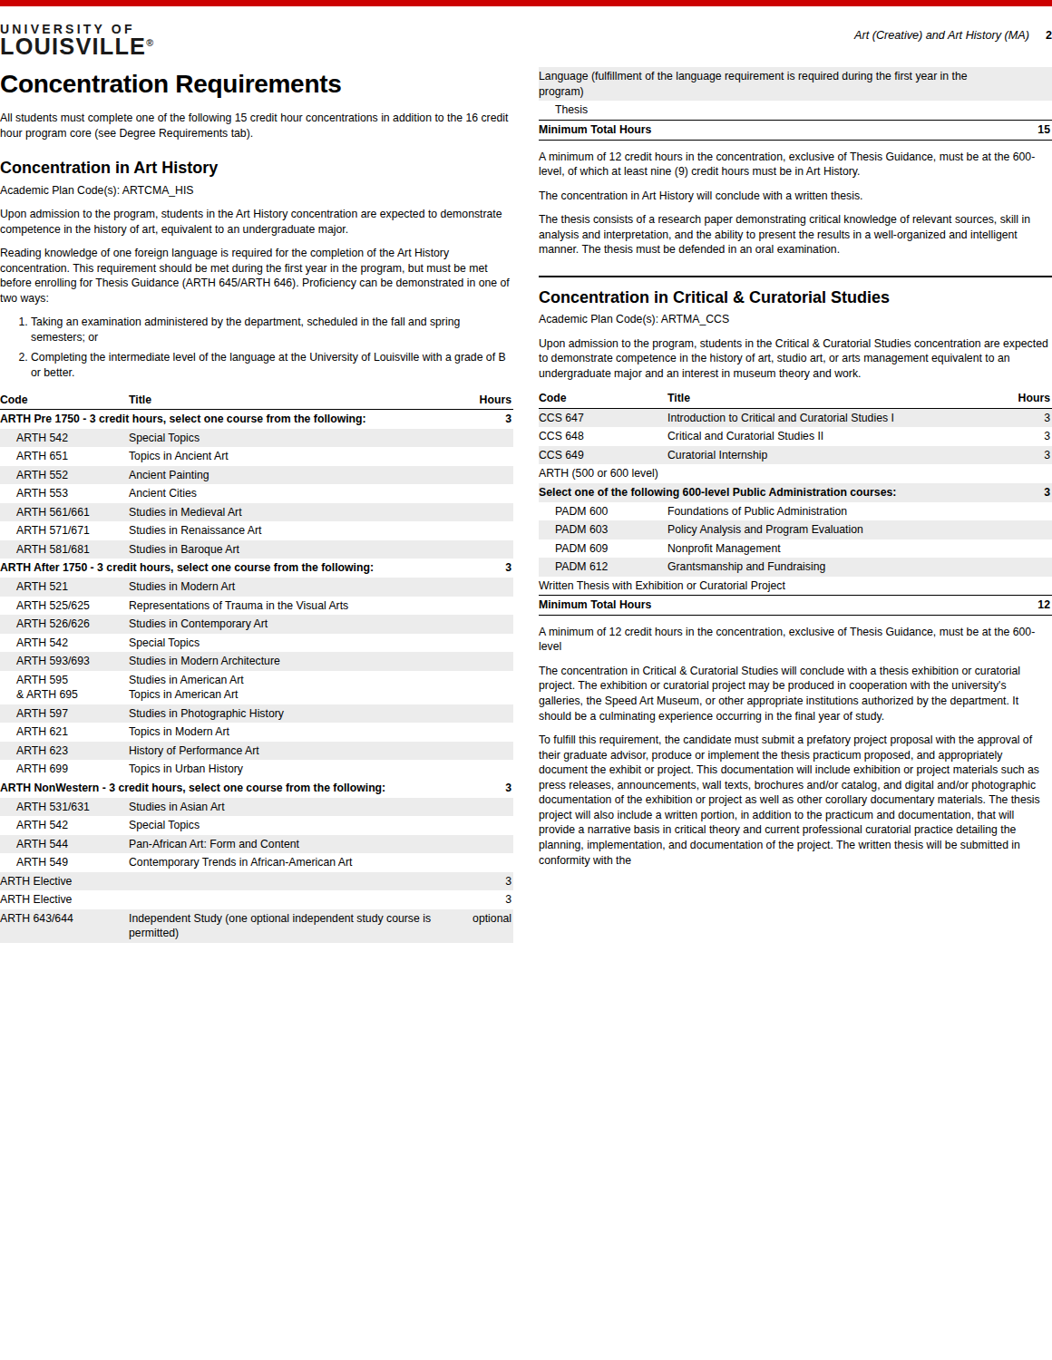UNIVERSITY OF
LOUISVILLE®
Art (Creative) and Art History (MA)2
Concentration Requirements
All students must complete one of the following 15 credit hour concentrations in addition to the 16 credit hour program core (see Degree Requirements tab).
Concentration in Art History
Academic Plan Code(s): ARTCMA_HIS
Upon admission to the program, students in the Art History concentration are expected to demonstrate competence in the history of art, equivalent to an undergraduate major.
Reading knowledge of one foreign language is required for the completion of the Art History concentration. This requirement should be met during the first year in the program, but must be met before enrolling for Thesis Guidance (ARTH 645/ARTH 646). Proficiency can be demonstrated in one of two ways:
Taking an examination administered by the department, scheduled in the fall and spring semesters; or
Completing the intermediate level of the language at the University of Louisville with a grade of B or better.
| Code | Title | Hours |
| --- | --- | --- |
| ARTH Pre 1750 - 3 credit hours, select one course from the following: | 3 |
| ARTH 542 | Special Topics | |
| ARTH 651 | Topics in Ancient Art | |
| ARTH 552 | Ancient Painting | |
| ARTH 553 | Ancient Cities | |
| ARTH 561/661 | Studies in Medieval Art | |
| ARTH 571/671 | Studies in Renaissance Art | |
| ARTH 581/681 | Studies in Baroque Art | |
| ARTH After 1750 - 3 credit hours, select one course from the following: | 3 |
| ARTH 521 | Studies in Modern Art | |
| ARTH 525/625 | Representations of Trauma in the Visual Arts | |
| ARTH 526/626 | Studies in Contemporary Art | |
| ARTH 542 | Special Topics | |
| ARTH 593/693 | Studies in Modern Architecture | |
| ARTH 595 & ARTH 695 | Studies in American Art Topics in American Art | |
| ARTH 597 | Studies in Photographic History | |
| ARTH 621 | Topics in Modern Art | |
| ARTH 623 | History of Performance Art | |
| ARTH 699 | Topics in Urban History | |
| ARTH NonWestern - 3 credit hours, select one course from the following: | 3 |
| ARTH 531/631 | Studies in Asian Art | |
| ARTH 542 | Special Topics | |
| ARTH 544 | Pan-African Art: Form and Content | |
| ARTH 549 | Contemporary Trends in African-American Art | |
| ARTH Elective | | 3 |
| ARTH Elective | | 3 |
| ARTH 643/644 | Independent Study (one optional independent study course is permitted) | optional |
| Language (fulfillment of the language requirement is required during the first year in the program) | |
| Thesis | |
| Minimum Total Hours | 15 |
A minimum of 12 credit hours in the concentration, exclusive of Thesis Guidance, must be at the 600-level, of which at least nine (9) credit hours must be in Art History.
The concentration in Art History will conclude with a written thesis.
The thesis consists of a research paper demonstrating critical knowledge of relevant sources, skill in analysis and interpretation, and the ability to present the results in a well-organized and intelligent manner. The thesis must be defended in an oral examination.
Concentration in Critical & Curatorial Studies
Academic Plan Code(s): ARTMA_CCS
Upon admission to the program, students in the Critical & Curatorial Studies concentration are expected to demonstrate competence in the history of art, studio art, or arts management equivalent to an undergraduate major and an interest in museum theory and work.
| Code | Title | Hours |
| --- | --- | --- |
| CCS 647 | Introduction to Critical and Curatorial Studies I | 3 |
| CCS 648 | Critical and Curatorial Studies II | 3 |
| CCS 649 | Curatorial Internship | 3 |
| ARTH (500 or 600 level) | |
| Select one of the following 600-level Public Administration courses: | 3 |
| PADM 600 | Foundations of Public Administration | |
| PADM 603 | Policy Analysis and Program Evaluation | |
| PADM 609 | Nonprofit Management | |
| PADM 612 | Grantsmanship and Fundraising | |
| Written Thesis with Exhibition or Curatorial Project | |
| Minimum Total Hours | 12 |
A minimum of 12 credit hours in the concentration, exclusive of Thesis Guidance, must be at the 600-level
The concentration in Critical & Curatorial Studies will conclude with a thesis exhibition or curatorial project. The exhibition or curatorial project may be produced in cooperation with the university's galleries, the Speed Art Museum, or other appropriate institutions authorized by the department. It should be a culminating experience occurring in the final year of study.
To fulfill this requirement, the candidate must submit a prefatory project proposal with the approval of their graduate advisor, produce or implement the thesis practicum proposed, and appropriately document the exhibit or project. This documentation will include exhibition or project materials such as press releases, announcements, wall texts, brochures and/or catalog, and digital and/or photographic documentation of the exhibition or project as well as other corollary documentary materials. The thesis project will also include a written portion, in addition to the practicum and documentation, that will provide a narrative basis in critical theory and current professional curatorial practice detailing the planning, implementation, and documentation of the project. The written thesis will be submitted in conformity with the